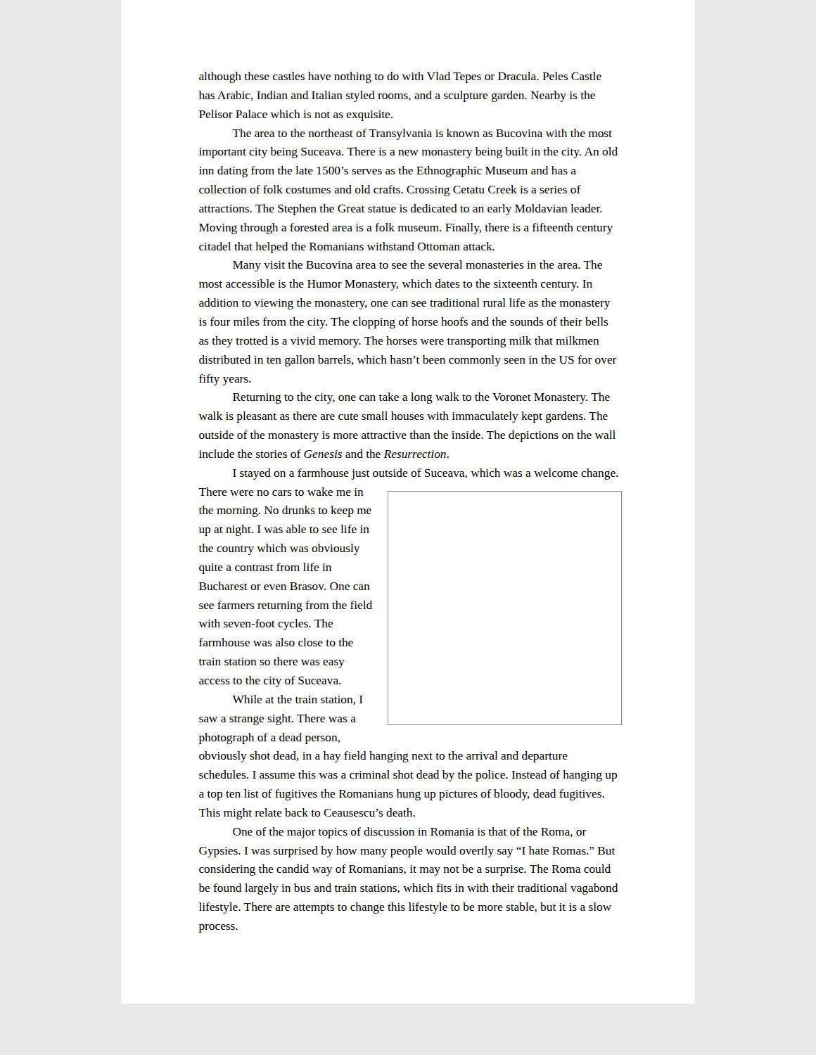although these castles have nothing to do with Vlad Tepes or Dracula. Peles Castle has Arabic, Indian and Italian styled rooms, and a sculpture garden. Nearby is the Pelisor Palace which is not as exquisite.
The area to the northeast of Transylvania is known as Bucovina with the most important city being Suceava. There is a new monastery being built in the city. An old inn dating from the late 1500’s serves as the Ethnographic Museum and has a collection of folk costumes and old crafts. Crossing Cetatu Creek is a series of attractions. The Stephen the Great statue is dedicated to an early Moldavian leader. Moving through a forested area is a folk museum. Finally, there is a fifteenth century citadel that helped the Romanians withstand Ottoman attack.
Many visit the Bucovina area to see the several monasteries in the area. The most accessible is the Humor Monastery, which dates to the sixteenth century. In addition to viewing the monastery, one can see traditional rural life as the monastery is four miles from the city. The clopping of horse hoofs and the sounds of their bells as they trotted is a vivid memory. The horses were transporting milk that milkmen distributed in ten gallon barrels, which hasn’t been commonly seen in the US for over fifty years.
Returning to the city, one can take a long walk to the Voronet Monastery. The walk is pleasant as there are cute small houses with immaculately kept gardens. The outside of the monastery is more attractive than the inside. The depictions on the wall include the stories of Genesis and the Resurrection.
I stayed on a farmhouse just outside of Suceava, which was a welcome change.
There were no cars to wake me in the morning. No drunks to keep me up at night. I was able to see life in the country which was obviously quite a contrast from life in Bucharest or even Brasov. One can see farmers returning from the field with seven-foot cycles. The farmhouse was also close to the train station so there was easy access to the city of Suceava.
While at the train station, I saw a strange sight. There was a photograph of a dead person, obviously shot dead, in a hay field hanging next to the arrival and departure schedules. I assume this was a criminal shot dead by the police. Instead of hanging up a top ten list of fugitives the Romanians hung up pictures of bloody, dead fugitives. This might relate back to Ceausescu’s death.
One of the major topics of discussion in Romania is that of the Roma, or Gypsies. I was surprised by how many people would overtly say “I hate Romas.” But considering the candid way of Romanians, it may not be a surprise. The Roma could be found largely in bus and train stations, which fits in with their traditional vagabond lifestyle. There are attempts to change this lifestyle to be more stable, but it is a slow process.